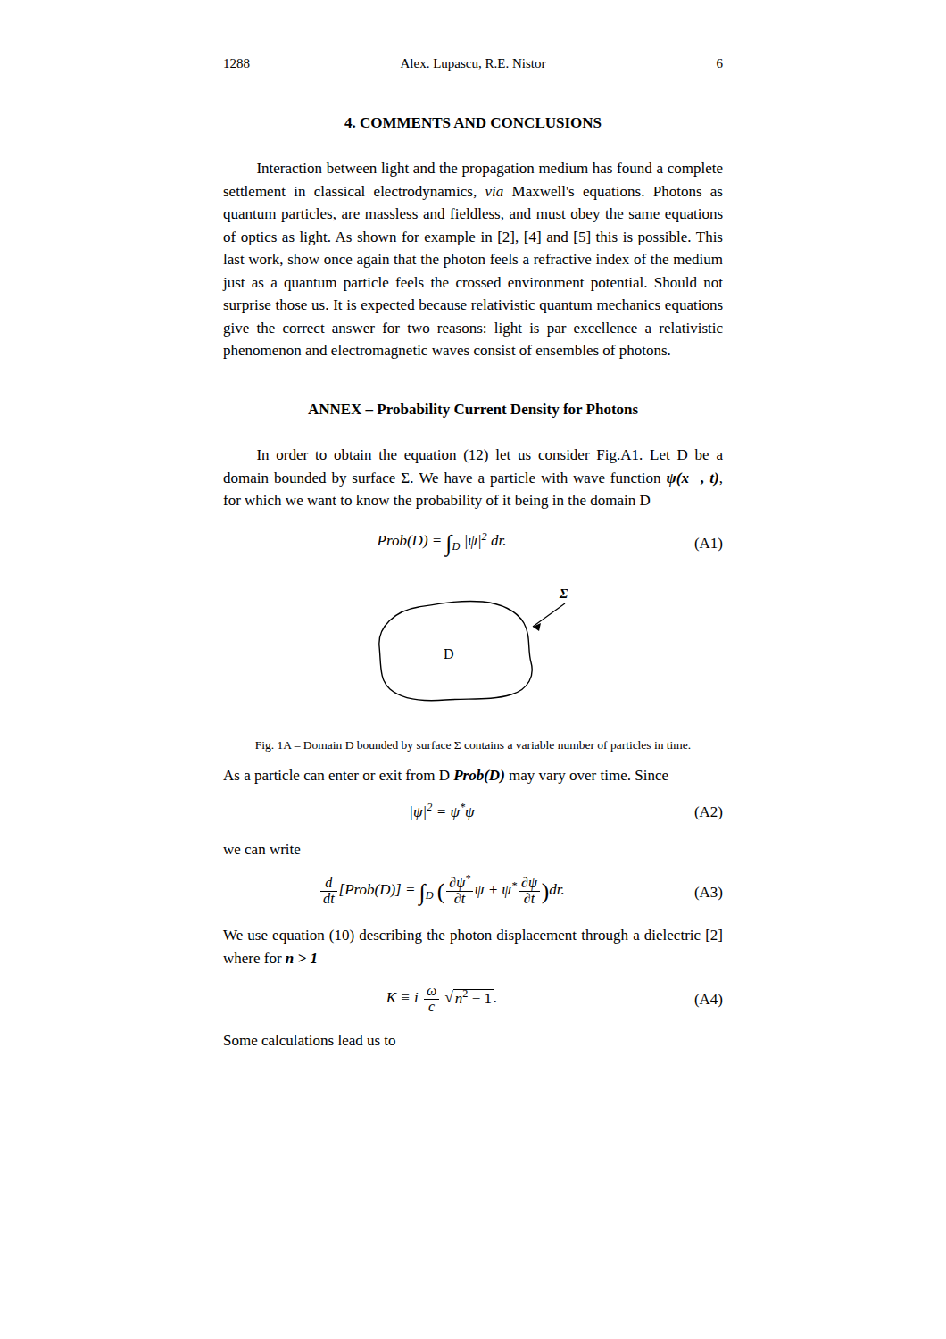1288
Alex. Lupascu, R.E. Nistor
6
4. COMMENTS AND CONCLUSIONS
Interaction between light and the propagation medium has found a complete settlement in classical electrodynamics, via Maxwell's equations. Photons as quantum particles, are massless and fieldless, and must obey the same equations of optics as light. As shown for example in [2], [4] and [5] this is possible. This last work, show once again that the photon feels a refractive index of the medium just as a quantum particle feels the crossed environment potential. Should not surprise those us. It is expected because relativistic quantum mechanics equations give the correct answer for two reasons: light is par excellence a relativistic phenomenon and electromagnetic waves consist of ensembles of photons.
ANNEX – Probability Current Density for Photons
In order to obtain the equation (12) let us consider Fig.A1. Let D be a domain bounded by surface Σ. We have a particle with wave function ψ(x⃗, t), for which we want to know the probability of it being in the domain D
Prob(D) = ∫D |ψ|2 dr.
(A1)
Σ D
Fig. 1A – Domain D bounded by surface Σ contains a variable number of particles in time.
As a particle can enter or exit from D Prob(D) may vary over time. Since
|ψ|2 = ψ*ψ
(A2)
we can write
ddt[Prob(D)] = ∫D (∂ψ*∂t ψ + ψ*∂ψ∂t) dr.
(A3)
We use equation (10) describing the photon displacement through a dielectric [2] where for n > 1
K ≡ i ωc √n2 − 1.
(A4)
Some calculations lead us to